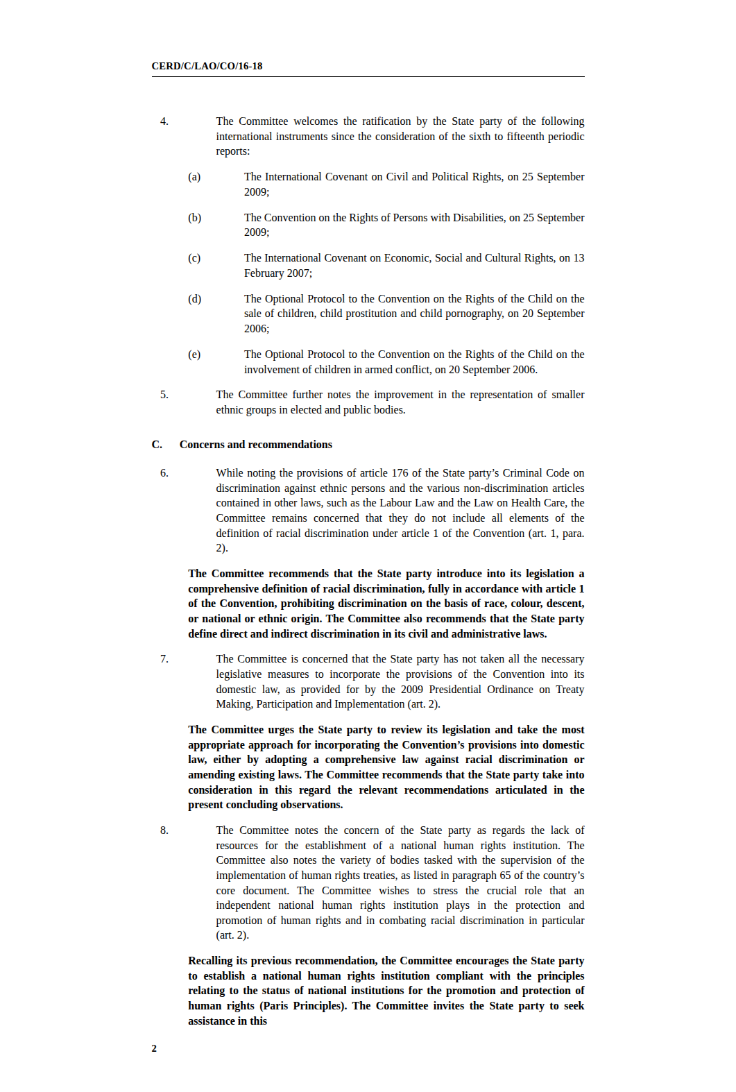CERD/C/LAO/CO/16-18
4. The Committee welcomes the ratification by the State party of the following international instruments since the consideration of the sixth to fifteenth periodic reports:
(a) The International Covenant on Civil and Political Rights, on 25 September 2009;
(b) The Convention on the Rights of Persons with Disabilities, on 25 September 2009;
(c) The International Covenant on Economic, Social and Cultural Rights, on 13 February 2007;
(d) The Optional Protocol to the Convention on the Rights of the Child on the sale of children, child prostitution and child pornography, on 20 September 2006;
(e) The Optional Protocol to the Convention on the Rights of the Child on the involvement of children in armed conflict, on 20 September 2006.
5. The Committee further notes the improvement in the representation of smaller ethnic groups in elected and public bodies.
C. Concerns and recommendations
6. While noting the provisions of article 176 of the State party’s Criminal Code on discrimination against ethnic persons and the various non-discrimination articles contained in other laws, such as the Labour Law and the Law on Health Care, the Committee remains concerned that they do not include all elements of the definition of racial discrimination under article 1 of the Convention (art. 1, para. 2).
The Committee recommends that the State party introduce into its legislation a comprehensive definition of racial discrimination, fully in accordance with article 1 of the Convention, prohibiting discrimination on the basis of race, colour, descent, or national or ethnic origin. The Committee also recommends that the State party define direct and indirect discrimination in its civil and administrative laws.
7. The Committee is concerned that the State party has not taken all the necessary legislative measures to incorporate the provisions of the Convention into its domestic law, as provided for by the 2009 Presidential Ordinance on Treaty Making, Participation and Implementation (art. 2).
The Committee urges the State party to review its legislation and take the most appropriate approach for incorporating the Convention’s provisions into domestic law, either by adopting a comprehensive law against racial discrimination or amending existing laws. The Committee recommends that the State party take into consideration in this regard the relevant recommendations articulated in the present concluding observations.
8. The Committee notes the concern of the State party as regards the lack of resources for the establishment of a national human rights institution. The Committee also notes the variety of bodies tasked with the supervision of the implementation of human rights treaties, as listed in paragraph 65 of the country’s core document. The Committee wishes to stress the crucial role that an independent national human rights institution plays in the protection and promotion of human rights and in combating racial discrimination in particular (art. 2).
Recalling its previous recommendation, the Committee encourages the State party to establish a national human rights institution compliant with the principles relating to the status of national institutions for the promotion and protection of human rights (Paris Principles). The Committee invites the State party to seek assistance in this
2